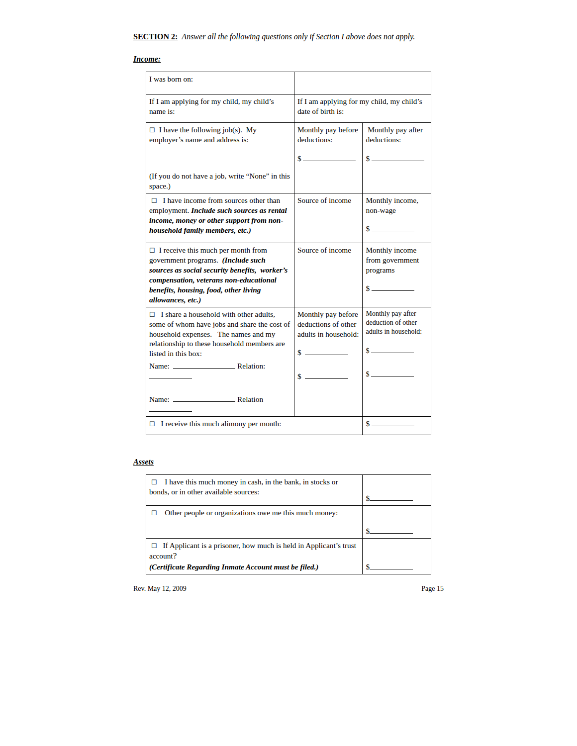SECTION 2: Answer all the following questions only if Section I above does not apply.
Income:
| I was born on: | |
| If I am applying for my child, my child’s name is: | If I am applying for my child, my child’s date of birth is: |
| ☐ I have the following job(s). My employer’s name and address is: (If you do not have a job, write “None” in this space.) | Monthly pay before deductions: $ | Monthly pay after deductions: $ |
| ☐ I have income from sources other than employment. Include such sources as rental income, money or other support from non-household family members, etc.) | Source of income | Monthly income, non-wage $ |
| ☐ I receive this much per month from government programs. (Include such sources as social security benefits, worker’s compensation, veterans non-educational benefits, housing, food, other living allowances, etc.) | Source of income | Monthly income from government programs $ |
| ☐ I share a household with other adults, some of whom have jobs and share the cost of household expenses. The names and my relationship to these household members are listed in this box: Name: Relation: Name: Relation | Monthly pay before deductions of other adults in household: $ $ | Monthly pay after deduction of other adults in household: $ $ |
| ☐ I receive this much alimony per month: | $ |
Assets
| ☐ I have this much money in cash, in the bank, in stocks or bonds, or in other available sources: | $ |
| ☐ Other people or organizations owe me this much money: | $ |
| ☐ If Applicant is a prisoner, how much is held in Applicant’s trust account ? (Certificate Regarding Inmate Account must be filed.) | $ |
Rev. May 12, 2009 Page 15